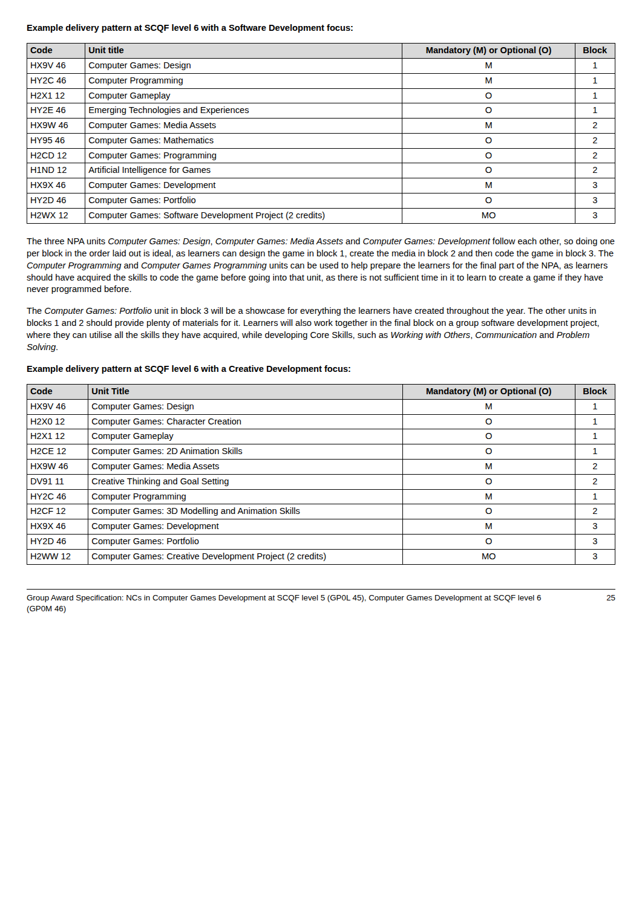Example delivery pattern at SCQF level 6 with a Software Development focus:
| Code | Unit title | Mandatory (M) or Optional (O) | Block |
| --- | --- | --- | --- |
| HX9V 46 | Computer Games: Design | M | 1 |
| HY2C 46 | Computer Programming | M | 1 |
| H2X1 12 | Computer Gameplay | O | 1 |
| HY2E 46 | Emerging Technologies and Experiences | O | 1 |
| HX9W 46 | Computer Games: Media Assets | M | 2 |
| HY95 46 | Computer Games: Mathematics | O | 2 |
| H2CD 12 | Computer Games: Programming | O | 2 |
| H1ND 12 | Artificial Intelligence for Games | O | 2 |
| HX9X 46 | Computer Games: Development | M | 3 |
| HY2D 46 | Computer Games: Portfolio | O | 3 |
| H2WX 12 | Computer Games: Software Development Project (2 credits) | MO | 3 |
The three NPA units Computer Games: Design, Computer Games: Media Assets and Computer Games: Development follow each other, so doing one per block in the order laid out is ideal, as learners can design the game in block 1, create the media in block 2 and then code the game in block 3. The Computer Programming and Computer Games Programming units can be used to help prepare the learners for the final part of the NPA, as learners should have acquired the skills to code the game before going into that unit, as there is not sufficient time in it to learn to create a game if they have never programmed before.
The Computer Games: Portfolio unit in block 3 will be a showcase for everything the learners have created throughout the year. The other units in blocks 1 and 2 should provide plenty of materials for it. Learners will also work together in the final block on a group software development project, where they can utilise all the skills they have acquired, while developing Core Skills, such as Working with Others, Communication and Problem Solving.
Example delivery pattern at SCQF level 6 with a Creative Development focus:
| Code | Unit Title | Mandatory (M) or Optional (O) | Block |
| --- | --- | --- | --- |
| HX9V 46 | Computer Games: Design | M | 1 |
| H2X0 12 | Computer Games: Character Creation | O | 1 |
| H2X1 12 | Computer Gameplay | O | 1 |
| H2CE 12 | Computer Games: 2D Animation Skills | O | 1 |
| HX9W 46 | Computer Games: Media Assets | M | 2 |
| DV91 11 | Creative Thinking and Goal Setting | O | 2 |
| HY2C 46 | Computer Programming | M | 1 |
| H2CF 12 | Computer Games: 3D Modelling and Animation Skills | O | 2 |
| HX9X 46 | Computer Games: Development | M | 3 |
| HY2D 46 | Computer Games: Portfolio | O | 3 |
| H2WW 12 | Computer Games: Creative Development Project (2 credits) | MO | 3 |
Group Award Specification: NCs in Computer Games Development at SCQF level 5 (GP0L 45), Computer Games Development at SCQF level 6 (GP0M 46) 25